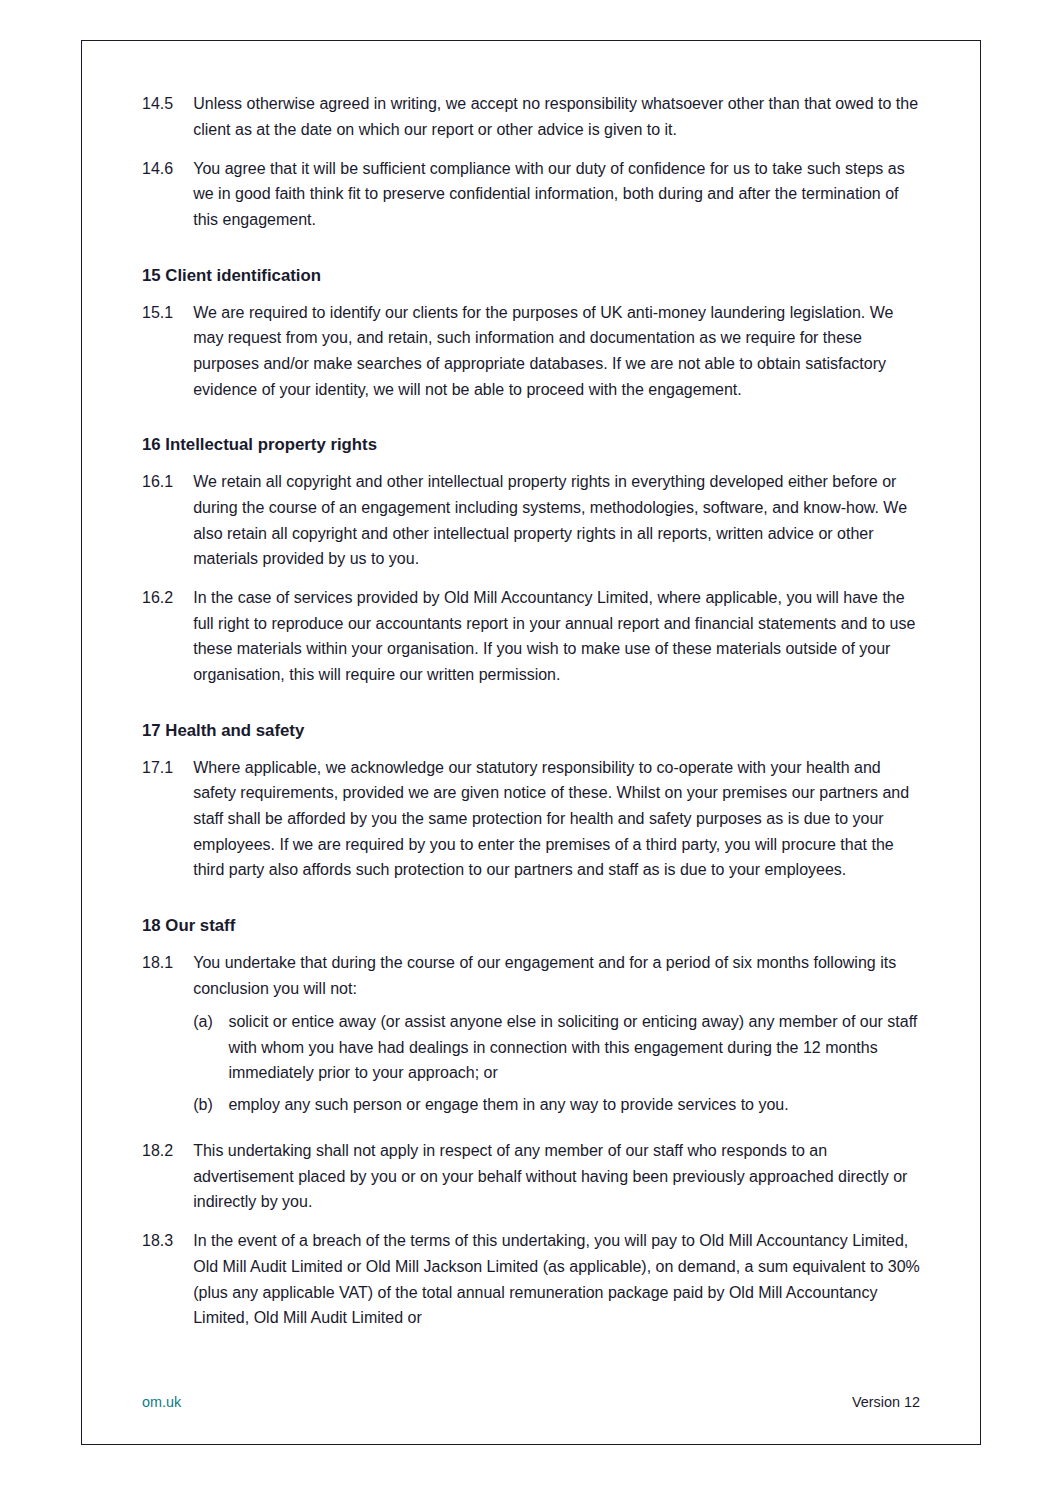14.5 Unless otherwise agreed in writing, we accept no responsibility whatsoever other than that owed to the client as at the date on which our report or other advice is given to it.
14.6 You agree that it will be sufficient compliance with our duty of confidence for us to take such steps as we in good faith think fit to preserve confidential information, both during and after the termination of this engagement.
15 Client identification
15.1 We are required to identify our clients for the purposes of UK anti-money laundering legislation. We may request from you, and retain, such information and documentation as we require for these purposes and/or make searches of appropriate databases. If we are not able to obtain satisfactory evidence of your identity, we will not be able to proceed with the engagement.
16 Intellectual property rights
16.1 We retain all copyright and other intellectual property rights in everything developed either before or during the course of an engagement including systems, methodologies, software, and know-how. We also retain all copyright and other intellectual property rights in all reports, written advice or other materials provided by us to you.
16.2 In the case of services provided by Old Mill Accountancy Limited, where applicable, you will have the full right to reproduce our accountants report in your annual report and financial statements and to use these materials within your organisation. If you wish to make use of these materials outside of your organisation, this will require our written permission.
17 Health and safety
17.1 Where applicable, we acknowledge our statutory responsibility to co-operate with your health and safety requirements, provided we are given notice of these. Whilst on your premises our partners and staff shall be afforded by you the same protection for health and safety purposes as is due to your employees. If we are required by you to enter the premises of a third party, you will procure that the third party also affords such protection to our partners and staff as is due to your employees.
18 Our staff
18.1 You undertake that during the course of our engagement and for a period of six months following its conclusion you will not:
(a) solicit or entice away (or assist anyone else in soliciting or enticing away) any member of our staff with whom you have had dealings in connection with this engagement during the 12 months immediately prior to your approach; or
(b) employ any such person or engage them in any way to provide services to you.
18.2 This undertaking shall not apply in respect of any member of our staff who responds to an advertisement placed by you or on your behalf without having been previously approached directly or indirectly by you.
18.3 In the event of a breach of the terms of this undertaking, you will pay to Old Mill Accountancy Limited, Old Mill Audit Limited or Old Mill Jackson Limited (as applicable), on demand, a sum equivalent to 30% (plus any applicable VAT) of the total annual remuneration package paid by Old Mill Accountancy Limited, Old Mill Audit Limited or
om.uk Version 12